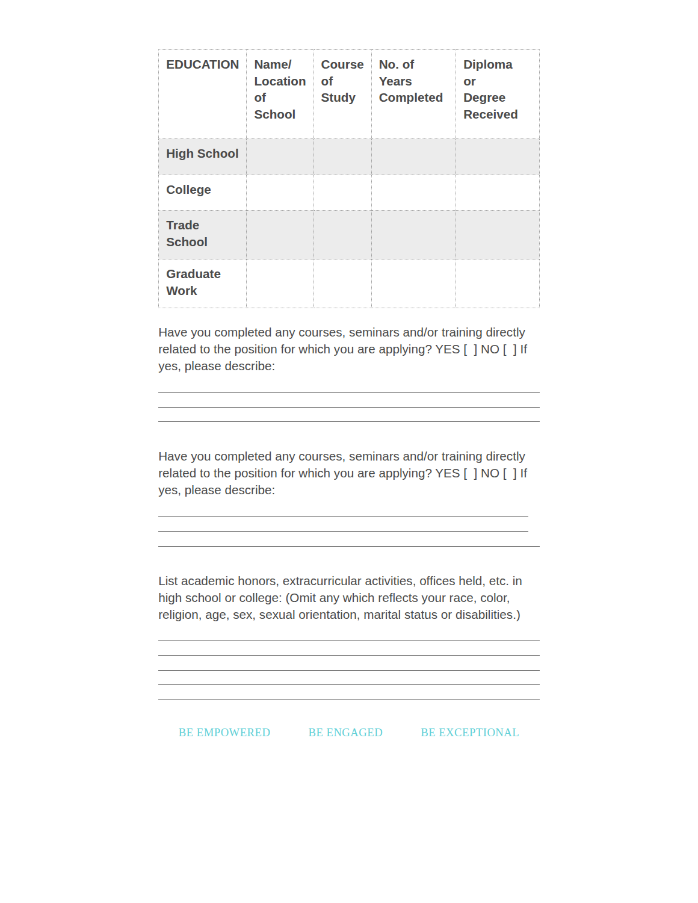| EDUCATION | Name/ Location of School | Course of Study | No. of Years Completed | Diploma or Degree Received |
| --- | --- | --- | --- | --- |
| High School | | | | |
| College | | | | |
| Trade School | | | | |
| Graduate Work | | | | |
Have you completed any courses, seminars and/or training directly related to the position for which you are applying? YES [ ] NO [ ] If yes, please describe:
Have you completed any courses, seminars and/or training directly related to the position for which you are applying? YES [ ] NO [ ] If yes, please describe:
List academic honors, extracurricular activities, offices held, etc. in high school or college: (Omit any which reflects your race, color, religion, age, sex, sexual orientation, marital status or disabilities.)
BE EMPOWERED BE ENGAGED BE EXCEPTIONAL